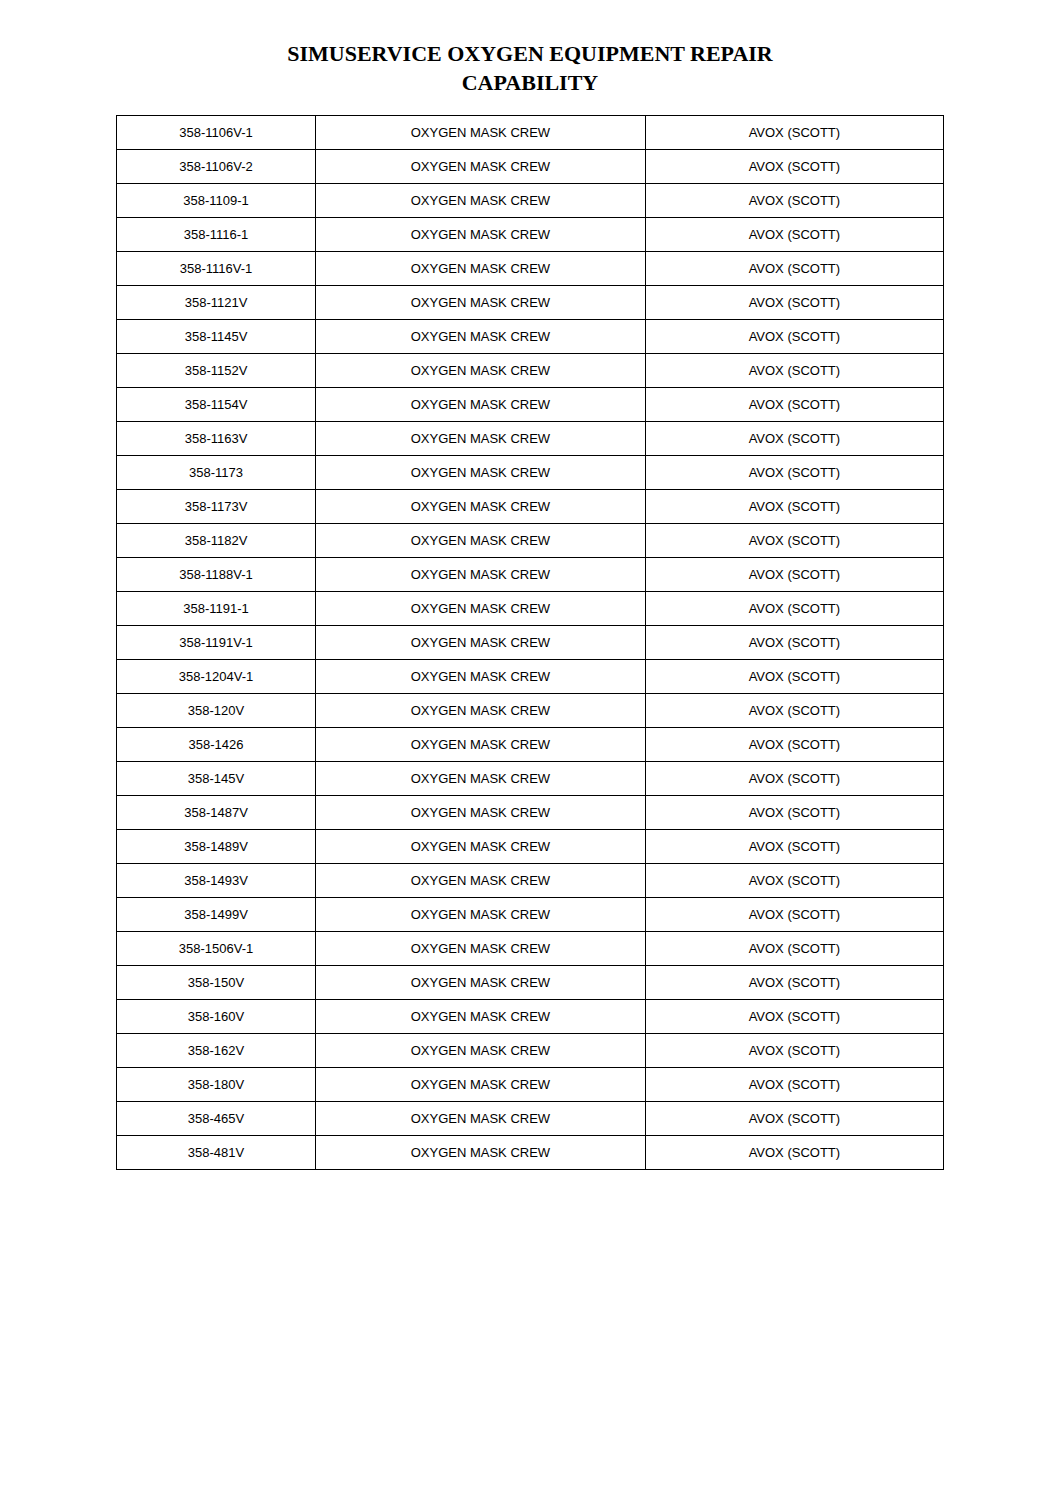SIMUSERVICE OXYGEN EQUIPMENT REPAIR
CAPABILITY
| 358-1106V-1 | OXYGEN MASK CREW | AVOX (SCOTT) |
| 358-1106V-2 | OXYGEN MASK CREW | AVOX (SCOTT) |
| 358-1109-1 | OXYGEN MASK CREW | AVOX (SCOTT) |
| 358-1116-1 | OXYGEN MASK CREW | AVOX (SCOTT) |
| 358-1116V-1 | OXYGEN MASK CREW | AVOX (SCOTT) |
| 358-1121V | OXYGEN MASK CREW | AVOX (SCOTT) |
| 358-1145V | OXYGEN MASK CREW | AVOX (SCOTT) |
| 358-1152V | OXYGEN MASK CREW | AVOX (SCOTT) |
| 358-1154V | OXYGEN MASK CREW | AVOX (SCOTT) |
| 358-1163V | OXYGEN MASK CREW | AVOX (SCOTT) |
| 358-1173 | OXYGEN MASK CREW | AVOX (SCOTT) |
| 358-1173V | OXYGEN MASK CREW | AVOX (SCOTT) |
| 358-1182V | OXYGEN MASK CREW | AVOX (SCOTT) |
| 358-1188V-1 | OXYGEN MASK CREW | AVOX (SCOTT) |
| 358-1191-1 | OXYGEN MASK CREW | AVOX (SCOTT) |
| 358-1191V-1 | OXYGEN MASK CREW | AVOX (SCOTT) |
| 358-1204V-1 | OXYGEN MASK CREW | AVOX (SCOTT) |
| 358-120V | OXYGEN MASK CREW | AVOX (SCOTT) |
| 358-1426 | OXYGEN MASK CREW | AVOX (SCOTT) |
| 358-145V | OXYGEN MASK CREW | AVOX (SCOTT) |
| 358-1487V | OXYGEN MASK CREW | AVOX (SCOTT) |
| 358-1489V | OXYGEN MASK CREW | AVOX (SCOTT) |
| 358-1493V | OXYGEN MASK CREW | AVOX (SCOTT) |
| 358-1499V | OXYGEN MASK CREW | AVOX (SCOTT) |
| 358-1506V-1 | OXYGEN MASK CREW | AVOX (SCOTT) |
| 358-150V | OXYGEN MASK CREW | AVOX (SCOTT) |
| 358-160V | OXYGEN MASK CREW | AVOX (SCOTT) |
| 358-162V | OXYGEN MASK CREW | AVOX (SCOTT) |
| 358-180V | OXYGEN MASK CREW | AVOX (SCOTT) |
| 358-465V | OXYGEN MASK CREW | AVOX (SCOTT) |
| 358-481V | OXYGEN MASK CREW | AVOX (SCOTT) |